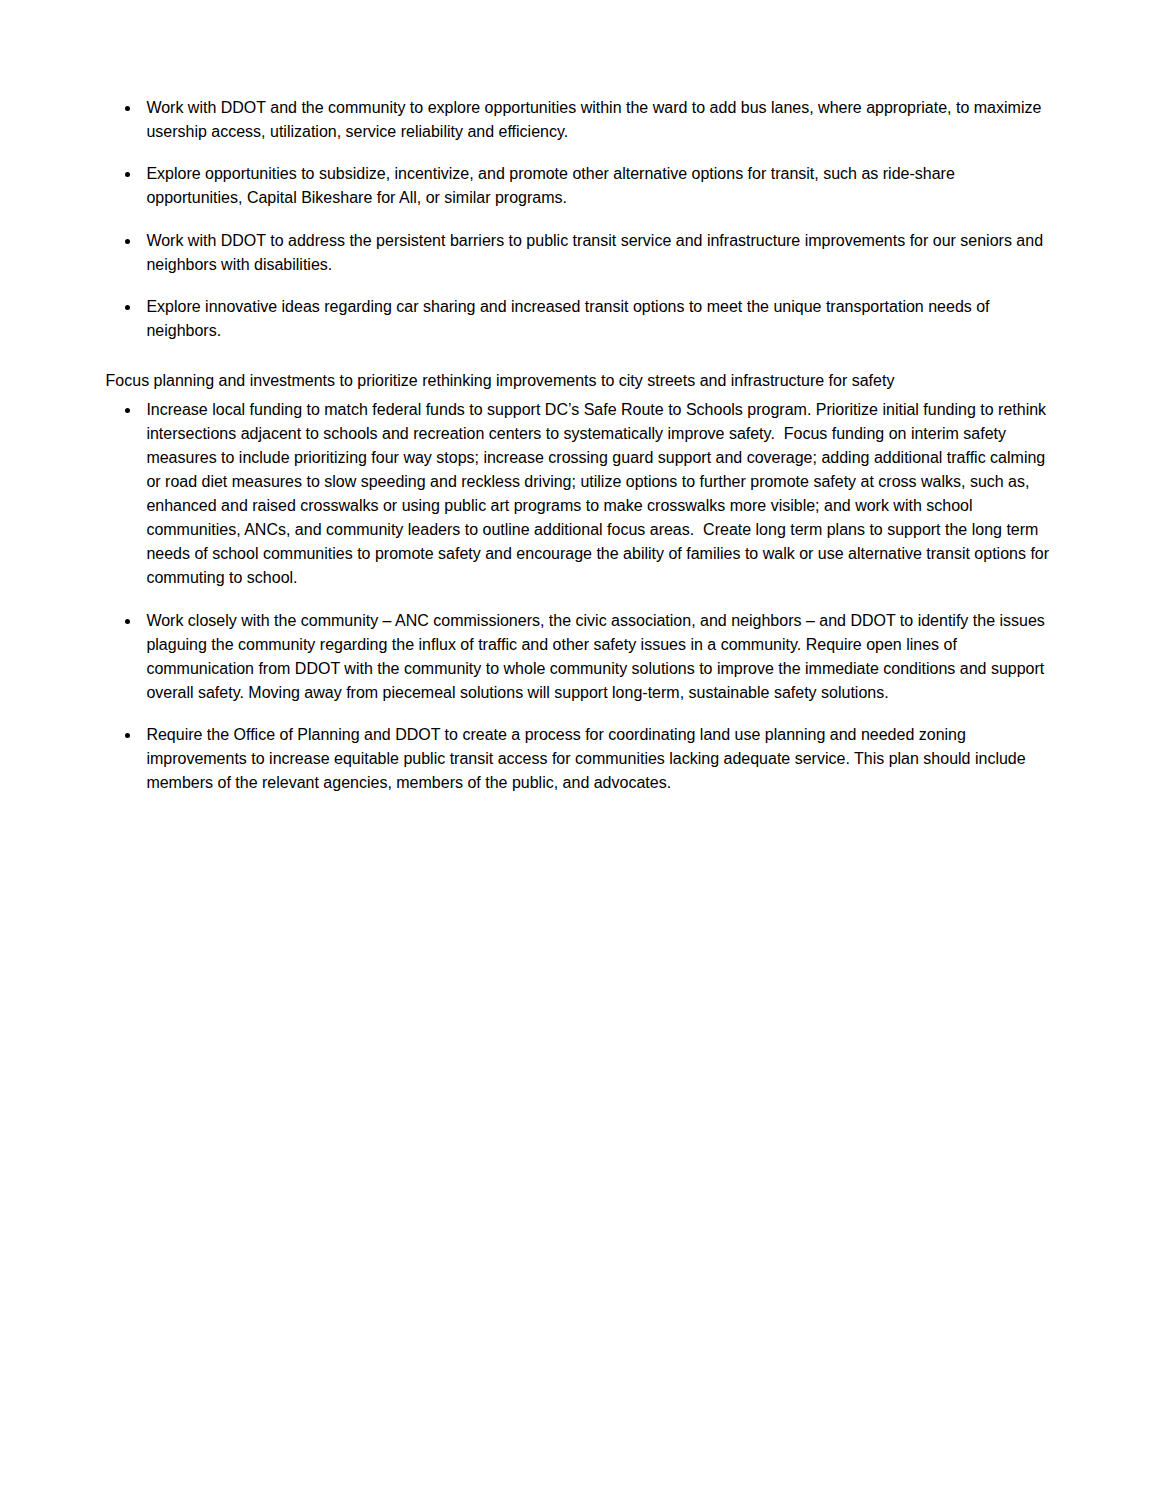Work with DDOT and the community to explore opportunities within the ward to add bus lanes, where appropriate, to maximize usership access, utilization, service reliability and efficiency.
Explore opportunities to subsidize, incentivize, and promote other alternative options for transit, such as ride-share opportunities, Capital Bikeshare for All, or similar programs.
Work with DDOT to address the persistent barriers to public transit service and infrastructure improvements for our seniors and neighbors with disabilities.
Explore innovative ideas regarding car sharing and increased transit options to meet the unique transportation needs of neighbors.
Focus planning and investments to prioritize rethinking improvements to city streets and infrastructure for safety
Increase local funding to match federal funds to support DC’s Safe Route to Schools program. Prioritize initial funding to rethink intersections adjacent to schools and recreation centers to systematically improve safety. Focus funding on interim safety measures to include prioritizing four way stops; increase crossing guard support and coverage; adding additional traffic calming or road diet measures to slow speeding and reckless driving; utilize options to further promote safety at cross walks, such as, enhanced and raised crosswalks or using public art programs to make crosswalks more visible; and work with school communities, ANCs, and community leaders to outline additional focus areas. Create long term plans to support the long term needs of school communities to promote safety and encourage the ability of families to walk or use alternative transit options for commuting to school.
Work closely with the community – ANC commissioners, the civic association, and neighbors – and DDOT to identify the issues plaguing the community regarding the influx of traffic and other safety issues in a community. Require open lines of communication from DDOT with the community to whole community solutions to improve the immediate conditions and support overall safety. Moving away from piecemeal solutions will support long-term, sustainable safety solutions.
Require the Office of Planning and DDOT to create a process for coordinating land use planning and needed zoning improvements to increase equitable public transit access for communities lacking adequate service. This plan should include members of the relevant agencies, members of the public, and advocates.